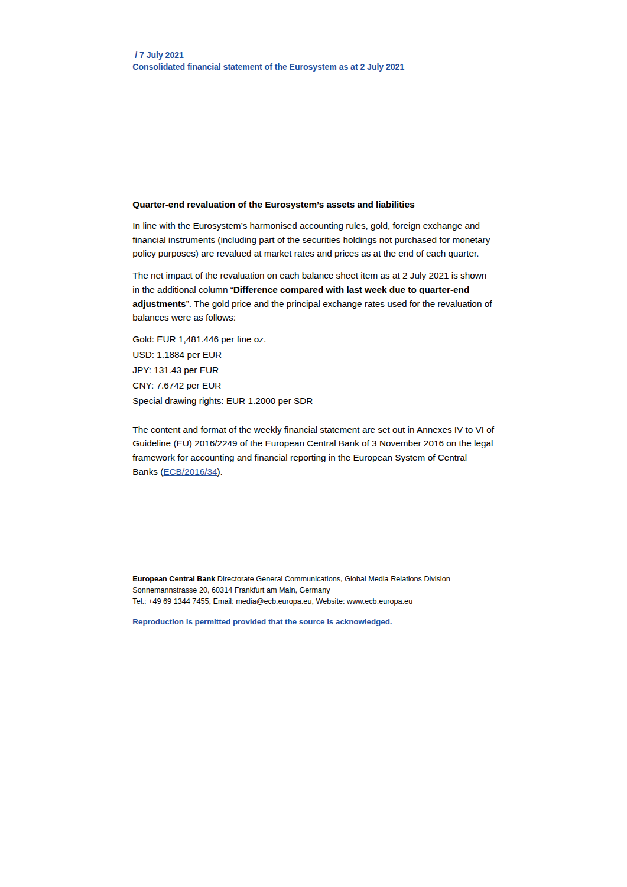/ 7 July 2021 Consolidated financial statement of the Eurosystem as at 2 July 2021
Quarter-end revaluation of the Eurosystem’s assets and liabilities
In line with the Eurosystem’s harmonised accounting rules, gold, foreign exchange and financial instruments (including part of the securities holdings not purchased for monetary policy purposes) are revalued at market rates and prices as at the end of each quarter.
The net impact of the revaluation on each balance sheet item as at 2 July 2021 is shown in the additional column “Difference compared with last week due to quarter-end adjustments”. The gold price and the principal exchange rates used for the revaluation of balances were as follows:
Gold: EUR 1,481.446 per fine oz.
USD: 1.1884 per EUR
JPY: 131.43 per EUR
CNY: 7.6742 per EUR
Special drawing rights: EUR 1.2000 per SDR
The content and format of the weekly financial statement are set out in Annexes IV to VI of Guideline (EU) 2016/2249 of the European Central Bank of 3 November 2016 on the legal framework for accounting and financial reporting in the European System of Central Banks (ECB/2016/34).
European Central Bank Directorate General Communications, Global Media Relations Division
Sonnemannstrasse 20, 60314 Frankfurt am Main, Germany
Tel.: +49 69 1344 7455, Email: media@ecb.europa.eu, Website: www.ecb.europa.eu
Reproduction is permitted provided that the source is acknowledged.